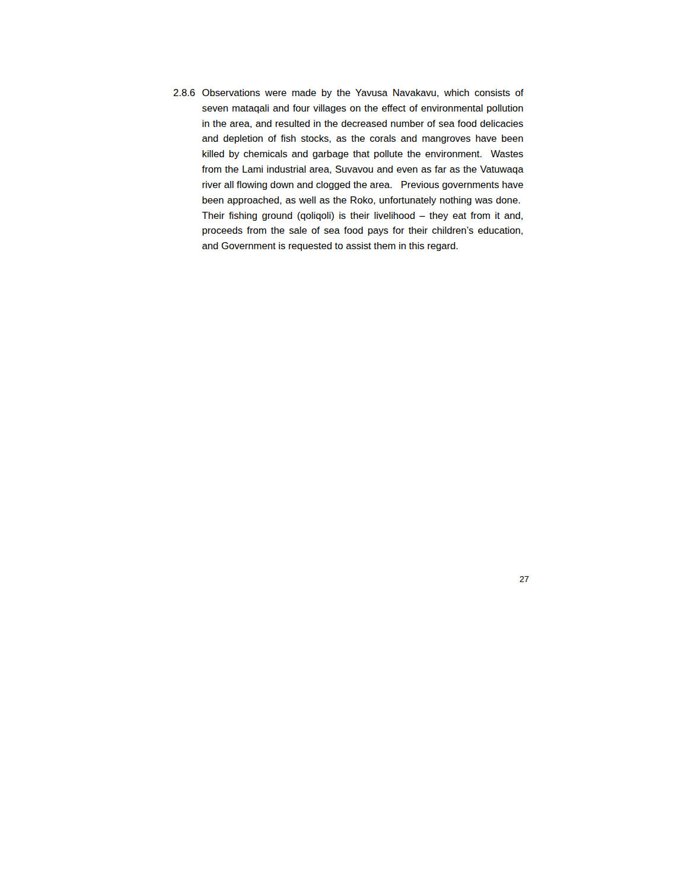2.8.6
Observations were made by the Yavusa Navakavu, which consists of seven mataqali and four villages on the effect of environmental pollution in the area, and resulted in the decreased number of sea food delicacies and depletion of fish stocks, as the corals and mangroves have been killed by chemicals and garbage that pollute the environment. Wastes from the Lami industrial area, Suvavou and even as far as the Vatuwaqa river all flowing down and clogged the area. Previous governments have been approached, as well as the Roko, unfortunately nothing was done. Their fishing ground (qoliqoli) is their livelihood – they eat from it and, proceeds from the sale of sea food pays for their children’s education, and Government is requested to assist them in this regard.
27